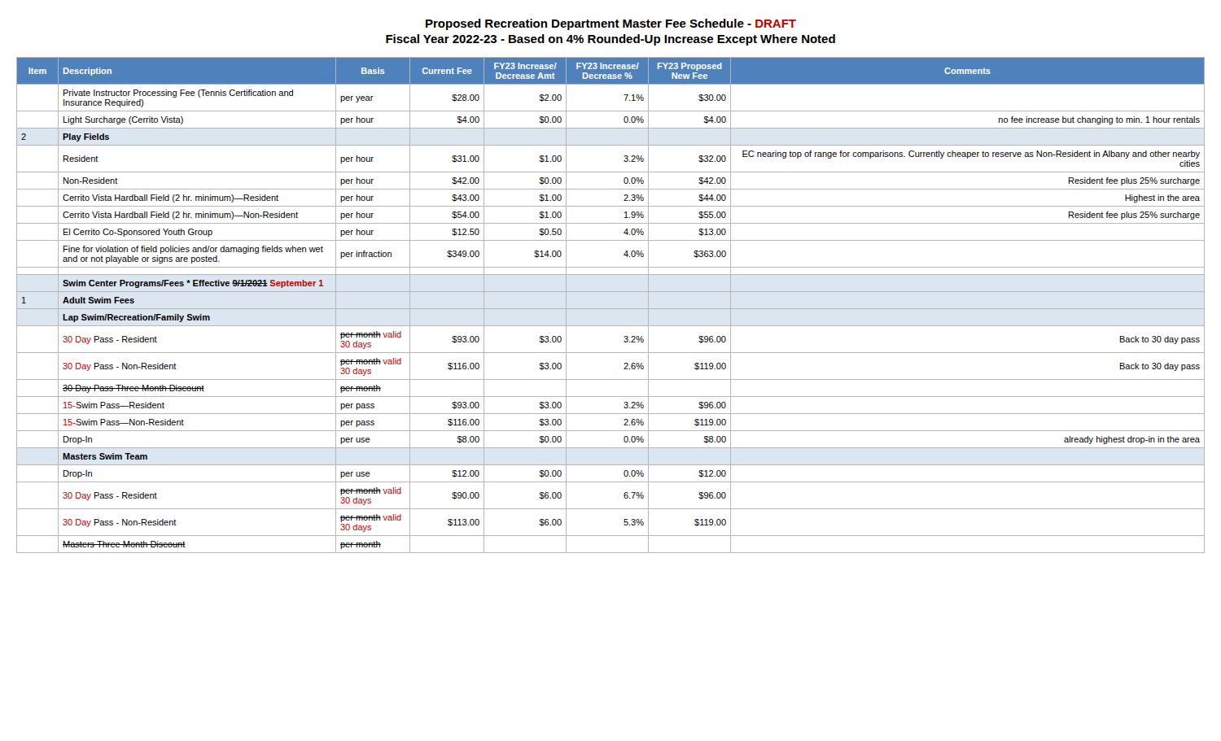Proposed Recreation Department Master Fee Schedule - DRAFT
Fiscal Year 2022-23 - Based on 4% Rounded-Up Increase Except Where Noted
| Item | Description | Basis | Current Fee | FY23 Increase/ Decrease Amt | FY23 Increase/ Decrease % | FY23 Proposed New Fee | Comments |
| --- | --- | --- | --- | --- | --- | --- | --- |
| | Private Instructor Processing Fee (Tennis Certification and Insurance Required) | per year | $28.00 | $2.00 | 7.1% | $30.00 | |
| | Light Surcharge (Cerrito Vista) | per hour | $4.00 | $0.00 | 0.0% | $4.00 | no fee increase but changing to min. 1 hour rentals |
| 2 | Play Fields | | | | | | |
| | Resident | per hour | $31.00 | $1.00 | 3.2% | $32.00 | EC nearing top of range for comparisons. Currently cheaper to reserve as Non-Resident in Albany and other nearby cities |
| | Non-Resident | per hour | $42.00 | $0.00 | 0.0% | $42.00 | Resident fee plus 25% surcharge |
| | Cerrito Vista Hardball Field (2 hr. minimum)—Resident | per hour | $43.00 | $1.00 | 2.3% | $44.00 | Highest in the area |
| | Cerrito Vista Hardball Field (2 hr. minimum)—Non-Resident | per hour | $54.00 | $1.00 | 1.9% | $55.00 | Resident fee plus 25% surcharge |
| | El Cerrito Co-Sponsored Youth Group | per hour | $12.50 | $0.50 | 4.0% | $13.00 | |
| | Fine for violation of field policies and/or damaging fields when wet and or not playable or signs are posted. | per infraction | $349.00 | $14.00 | 4.0% | $363.00 | |
| | Swim Center Programs/Fees * Effective 9/1/2021 September 1 | | | | | | |
| 1 | Adult Swim Fees | | | | | | |
| | Lap Swim/Recreation/Family Swim | | | | | | |
| | 30 Day Pass - Resident | per month valid 30 days | $93.00 | $3.00 | 3.2% | $96.00 | Back to 30 day pass |
| | 30 Day Pass - Non-Resident | per month valid 30 days | $116.00 | $3.00 | 2.6% | $119.00 | Back to 30 day pass |
| | 30 Day Pass Three Month Discount | per month | | | | | |
| | 15- Swim Pass—Resident | per pass | $93.00 | $3.00 | 3.2% | $96.00 | |
| | 15- Swim Pass—Non-Resident | per pass | $116.00 | $3.00 | 2.6% | $119.00 | |
| | Drop-In | per use | $8.00 | $0.00 | 0.0% | $8.00 | already highest drop-in in the area |
| | Masters Swim Team | | | | | | |
| | Drop-In | per use | $12.00 | $0.00 | 0.0% | $12.00 | |
| | 30 Day Pass - Resident | per month valid 30 days | $90.00 | $6.00 | 6.7% | $96.00 | |
| | 30 Day Pass - Non-Resident | per month valid 30 days | $113.00 | $6.00 | 5.3% | $119.00 | |
| | Masters Three Month Discount | per month | | | | | |